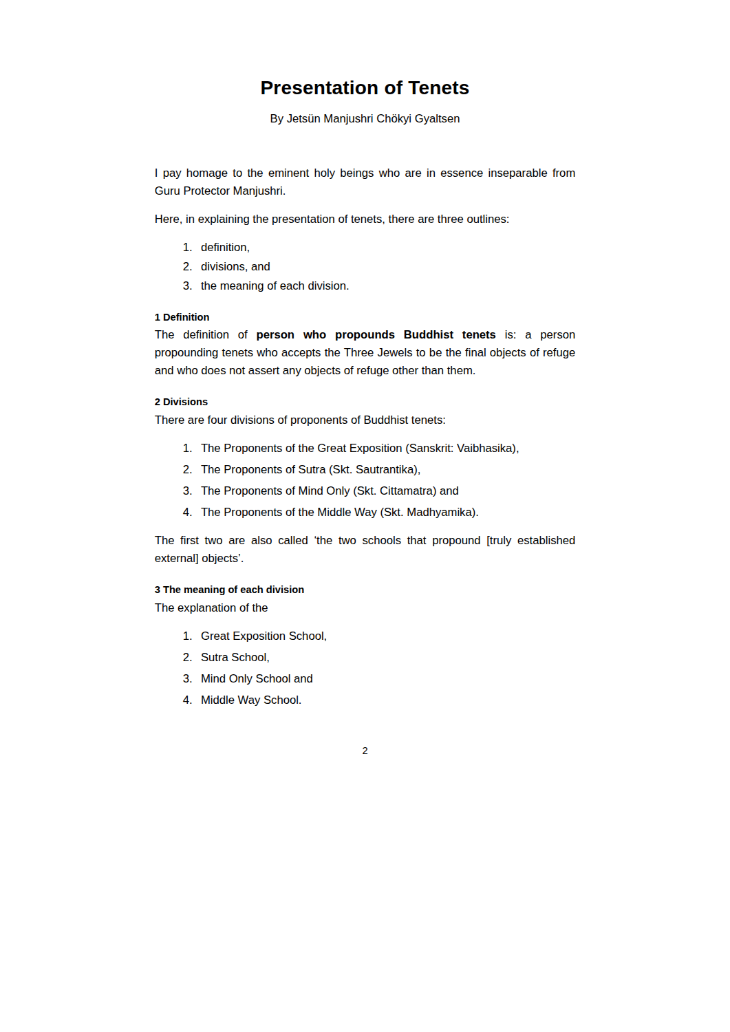Presentation of Tenets
By Jetsün Manjushri Chökyi Gyaltsen
I pay homage to the eminent holy beings who are in essence inseparable from Guru Protector Manjushri.
Here, in explaining the presentation of tenets, there are three outlines:
definition,
divisions, and
the meaning of each division.
1 Definition
The definition of person who propounds Buddhist tenets is: a person propounding tenets who accepts the Three Jewels to be the final objects of refuge and who does not assert any objects of refuge other than them.
2 Divisions
There are four divisions of proponents of Buddhist tenets:
The Proponents of the Great Exposition (Sanskrit: Vaibhasika),
The Proponents of Sutra (Skt. Sautrantika),
The Proponents of Mind Only (Skt. Cittamatra) and
The Proponents of the Middle Way (Skt. Madhyamika).
The first two are also called ‘the two schools that propound [truly established external] objects’.
3 The meaning of each division
The explanation of the
Great Exposition School,
Sutra School,
Mind Only School and
Middle Way School.
2